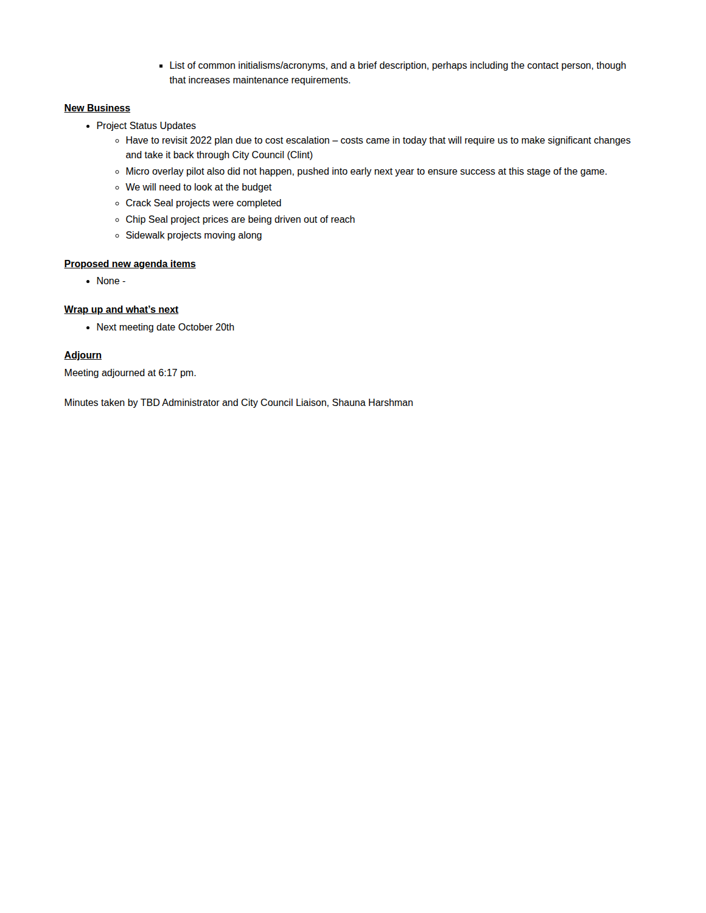List of common initialisms/acronyms, and a brief description, perhaps including the contact person, though that increases maintenance requirements.
New Business
Project Status Updates
Have to revisit 2022 plan due to cost escalation – costs came in today that will require us to make significant changes and take it back through City Council (Clint)
Micro overlay pilot also did not happen, pushed into early next year to ensure success at this stage of the game.
We will need to look at the budget
Crack Seal projects were completed
Chip Seal project prices are being driven out of reach
Sidewalk projects moving along
Proposed new agenda items
None -
Wrap up and what’s next
Next meeting date October 20th
Adjourn
Meeting adjourned at 6:17 pm.
Minutes taken by TBD Administrator and City Council Liaison, Shauna Harshman